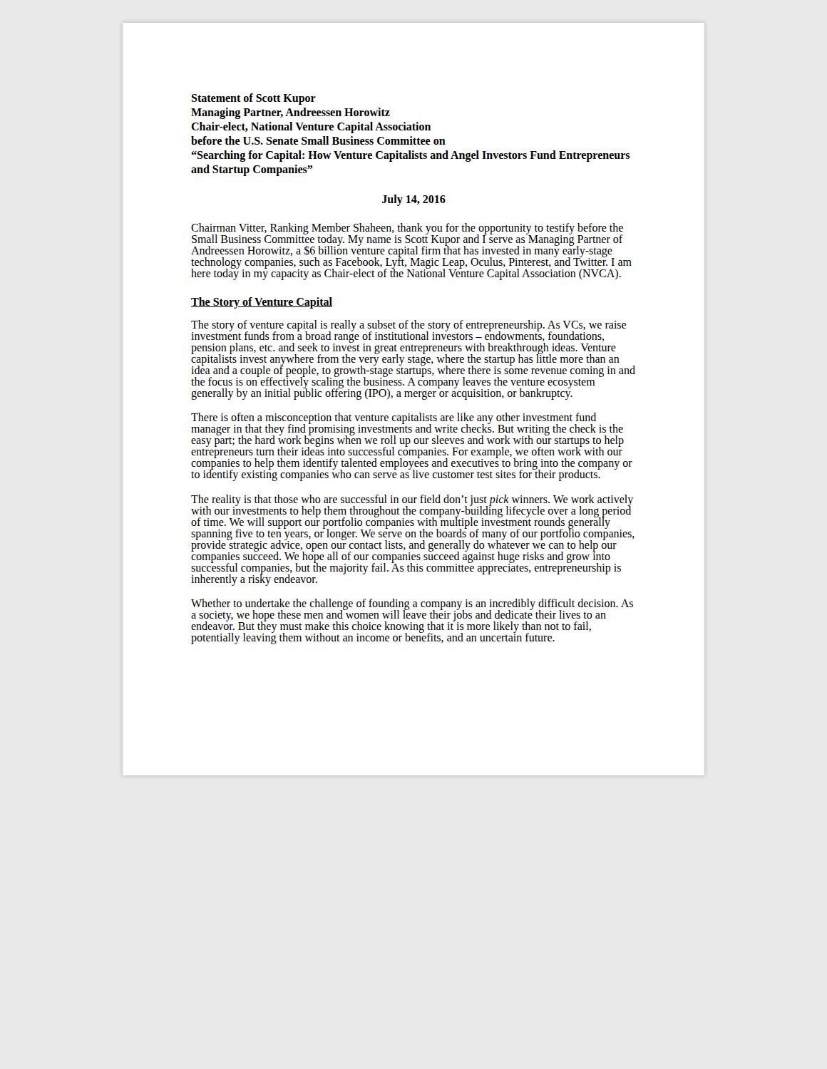Statement of Scott Kupor
Managing Partner, Andreessen Horowitz
Chair-elect, National Venture Capital Association
before the U.S. Senate Small Business Committee on
“Searching for Capital: How Venture Capitalists and Angel Investors Fund Entrepreneurs and Startup Companies”
July 14, 2016
Chairman Vitter, Ranking Member Shaheen, thank you for the opportunity to testify before the Small Business Committee today. My name is Scott Kupor and I serve as Managing Partner of Andreessen Horowitz, a $6 billion venture capital firm that has invested in many early-stage technology companies, such as Facebook, Lyft, Magic Leap, Oculus, Pinterest, and Twitter. I am here today in my capacity as Chair-elect of the National Venture Capital Association (NVCA).
The Story of Venture Capital
The story of venture capital is really a subset of the story of entrepreneurship. As VCs, we raise investment funds from a broad range of institutional investors – endowments, foundations, pension plans, etc. and seek to invest in great entrepreneurs with breakthrough ideas. Venture capitalists invest anywhere from the very early stage, where the startup has little more than an idea and a couple of people, to growth-stage startups, where there is some revenue coming in and the focus is on effectively scaling the business. A company leaves the venture ecosystem generally by an initial public offering (IPO), a merger or acquisition, or bankruptcy.
There is often a misconception that venture capitalists are like any other investment fund manager in that they find promising investments and write checks. But writing the check is the easy part; the hard work begins when we roll up our sleeves and work with our startups to help entrepreneurs turn their ideas into successful companies. For example, we often work with our companies to help them identify talented employees and executives to bring into the company or to identify existing companies who can serve as live customer test sites for their products.
The reality is that those who are successful in our field don’t just pick winners. We work actively with our investments to help them throughout the company-building lifecycle over a long period of time. We will support our portfolio companies with multiple investment rounds generally spanning five to ten years, or longer. We serve on the boards of many of our portfolio companies, provide strategic advice, open our contact lists, and generally do whatever we can to help our companies succeed. We hope all of our companies succeed against huge risks and grow into successful companies, but the majority fail. As this committee appreciates, entrepreneurship is inherently a risky endeavor.
Whether to undertake the challenge of founding a company is an incredibly difficult decision. As a society, we hope these men and women will leave their jobs and dedicate their lives to an endeavor. But they must make this choice knowing that it is more likely than not to fail, potentially leaving them without an income or benefits, and an uncertain future.